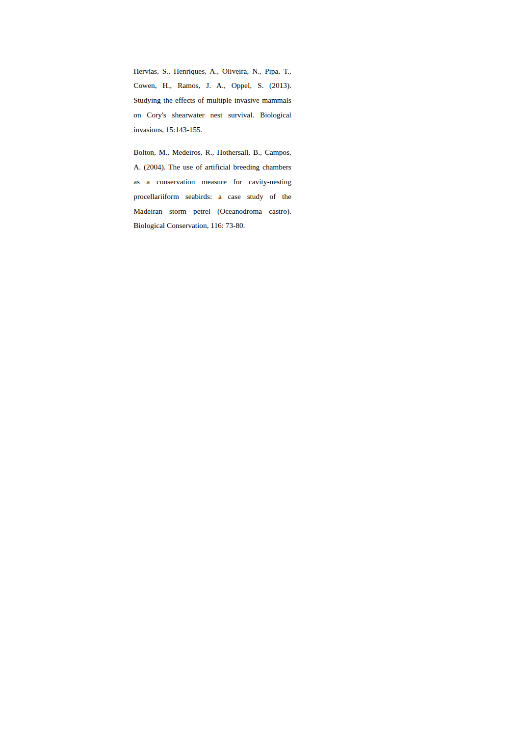Hervías, S., Henriques, A., Oliveira, N., Pipa, T., Cowen, H., Ramos, J. A., Oppel, S. (2013). Studying the effects of multiple invasive mammals on Cory's shearwater nest survival. Biological invasions, 15:143-155.
Bolton, M., Medeiros, R., Hothersall, B., Campos, A. (2004). The use of artificial breeding chambers as a conservation measure for cavity-nesting procellariiform seabirds: a case study of the Madeiran storm petrel (Oceanodroma castro). Biological Conservation, 116: 73-80.